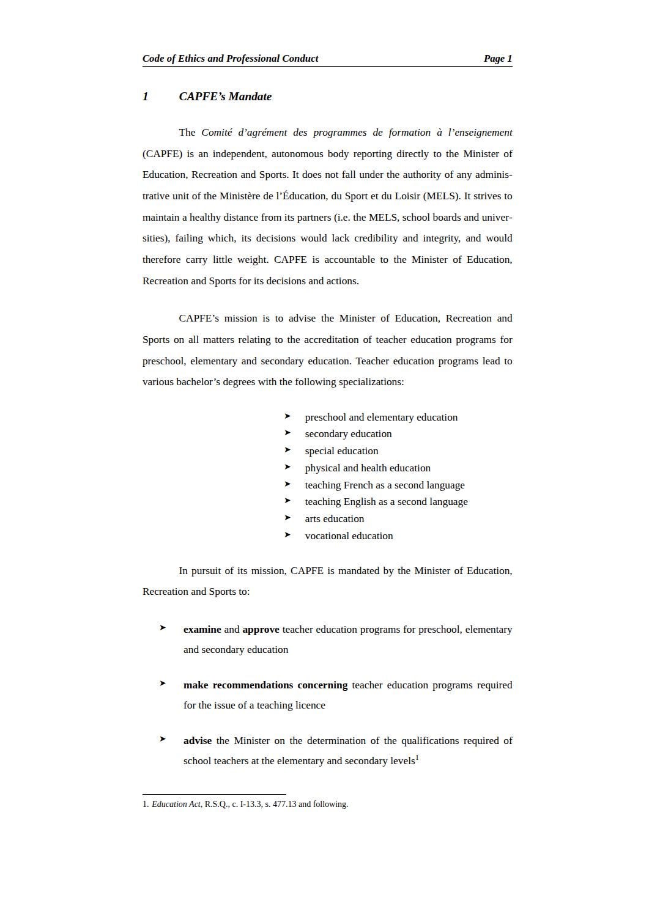Code of Ethics and Professional Conduct Page 1
1 CAPFE’s Mandate
The Comité d’agrément des programmes de formation à l’enseignement (CAPFE) is an independent, autonomous body reporting directly to the Minister of Education, Recreation and Sports. It does not fall under the authority of any administrative unit of the Ministère de l’Éducation, du Sport et du Loisir (MELS). It strives to maintain a healthy distance from its partners (i.e. the MELS, school boards and universities), failing which, its decisions would lack credibility and integrity, and would therefore carry little weight. CAPFE is accountable to the Minister of Education, Recreation and Sports for its decisions and actions.
CAPFE’s mission is to advise the Minister of Education, Recreation and Sports on all matters relating to the accreditation of teacher education programs for preschool, elementary and secondary education. Teacher education programs lead to various bachelor’s degrees with the following specializations:
preschool and elementary education
secondary education
special education
physical and health education
teaching French as a second language
teaching English as a second language
arts education
vocational education
In pursuit of its mission, CAPFE is mandated by the Minister of Education, Recreation and Sports to:
examine and approve teacher education programs for preschool, elementary and secondary education
make recommendations concerning teacher education programs required for the issue of a teaching licence
advise the Minister on the determination of the qualifications required of school teachers at the elementary and secondary levels1
1. Education Act, R.S.Q., c. I-13.3, s. 477.13 and following.